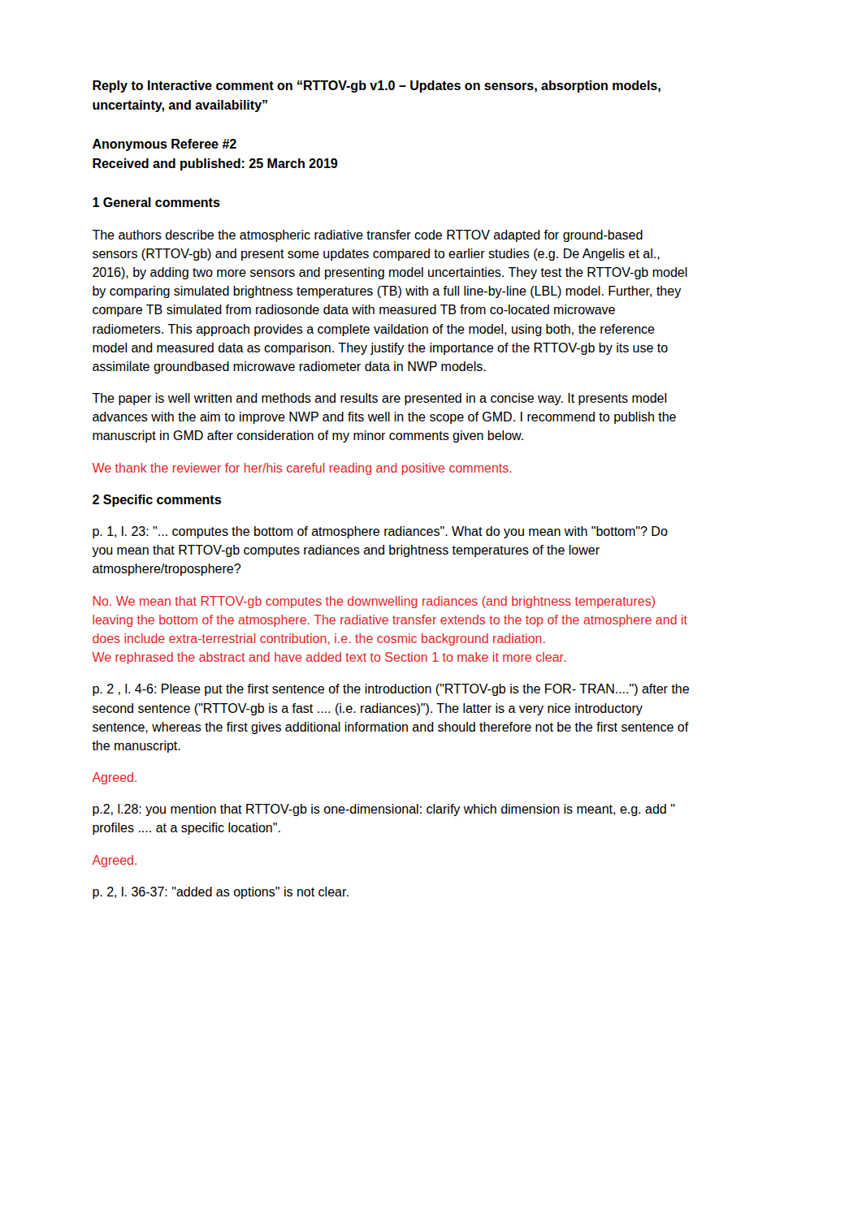Reply to Interactive comment on “RTTOV-gb v1.0 – Updates on sensors, absorption models, uncertainty, and availability”
Anonymous Referee #2
Received and published: 25 March 2019
1 General comments
The authors describe the atmospheric radiative transfer code RTTOV adapted for ground-based sensors (RTTOV-gb) and present some updates compared to earlier studies (e.g. De Angelis et al., 2016), by adding two more sensors and presenting model uncertainties. They test the RTTOV-gb model by comparing simulated brightness temperatures (TB) with a full line-by-line (LBL) model. Further, they compare TB simulated from radiosonde data with measured TB from co-located microwave radiometers. This approach provides a complete vaildation of the model, using both, the reference model and measured data as comparison. They justify the importance of the RTTOV-gb by its use to assimilate groundbased microwave radiometer data in NWP models.
The paper is well written and methods and results are presented in a concise way. It presents model advances with the aim to improve NWP and fits well in the scope of GMD. I recommend to publish the manuscript in GMD after consideration of my minor comments given below.
We thank the reviewer for her/his careful reading and positive comments.
2 Specific comments
p. 1, l. 23: "... computes the bottom of atmosphere radiances". What do you mean with "bottom"? Do you mean that RTTOV-gb computes radiances and brightness temperatures of the lower atmosphere/troposphere?
No. We mean that RTTOV-gb computes the downwelling radiances (and brightness temperatures) leaving the bottom of the atmosphere. The radiative transfer extends to the top of the atmosphere and it does include extra-terrestrial contribution, i.e. the cosmic background radiation.
We rephrased the abstract and have added text to Section 1 to make it more clear.
p. 2 , l. 4-6: Please put the first sentence of the introduction ("RTTOV-gb is the FOR- TRAN....") after the second sentence ("RTTOV-gb is a fast .... (i.e. radiances)"). The latter is a very nice introductory sentence, whereas the first gives additional information and should therefore not be the first sentence of the manuscript.
Agreed.
p.2, l.28: you mention that RTTOV-gb is one-dimensional: clarify which dimension is meant, e.g. add " profiles .... at a specific location".
Agreed.
p. 2, l. 36-37: "added as options" is not clear.